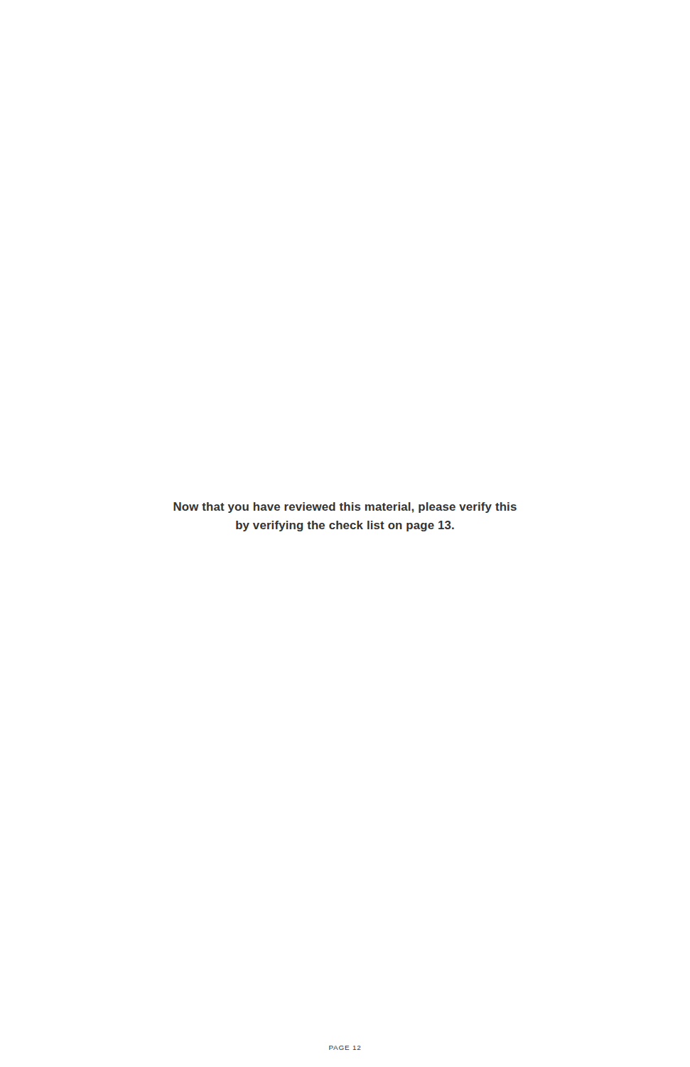Now that you have reviewed this material, please verify this by verifying the check list on page 13.
PAGE 12